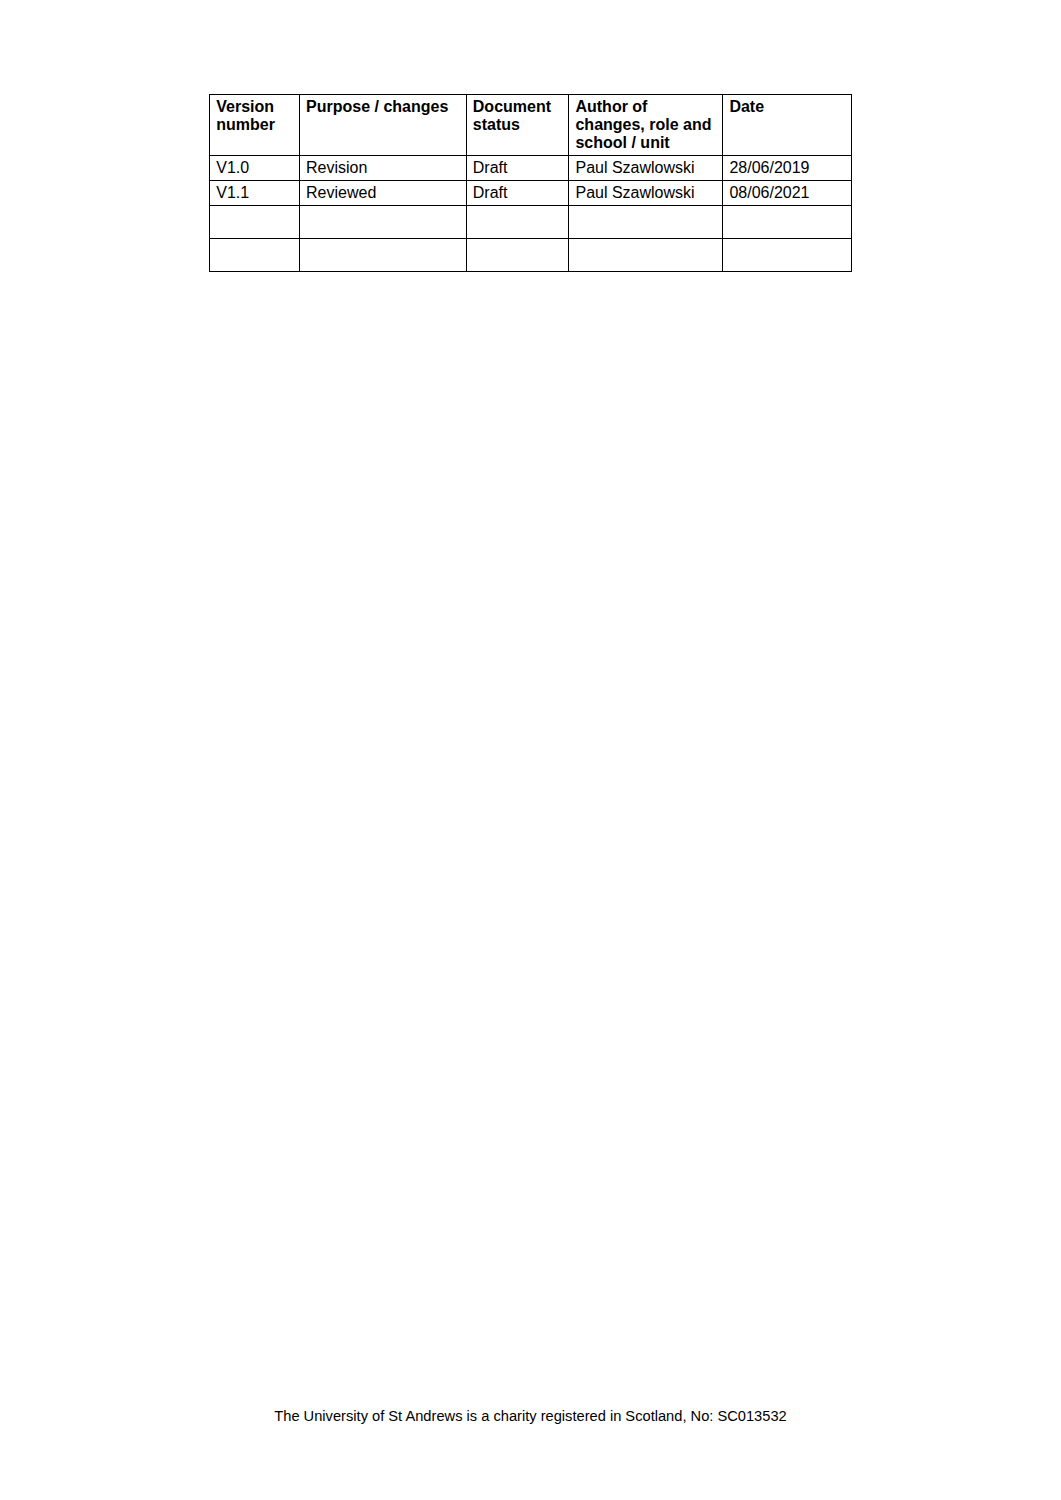| Version number | Purpose / changes | Document status | Author of changes, role and school / unit | Date |
| --- | --- | --- | --- | --- |
| V1.0 | Revision | Draft | Paul Szawlowski | 28/06/2019 |
| V1.1 | Reviewed | Draft | Paul Szawlowski | 08/06/2021 |
The University of St Andrews is a charity registered in Scotland, No: SC013532